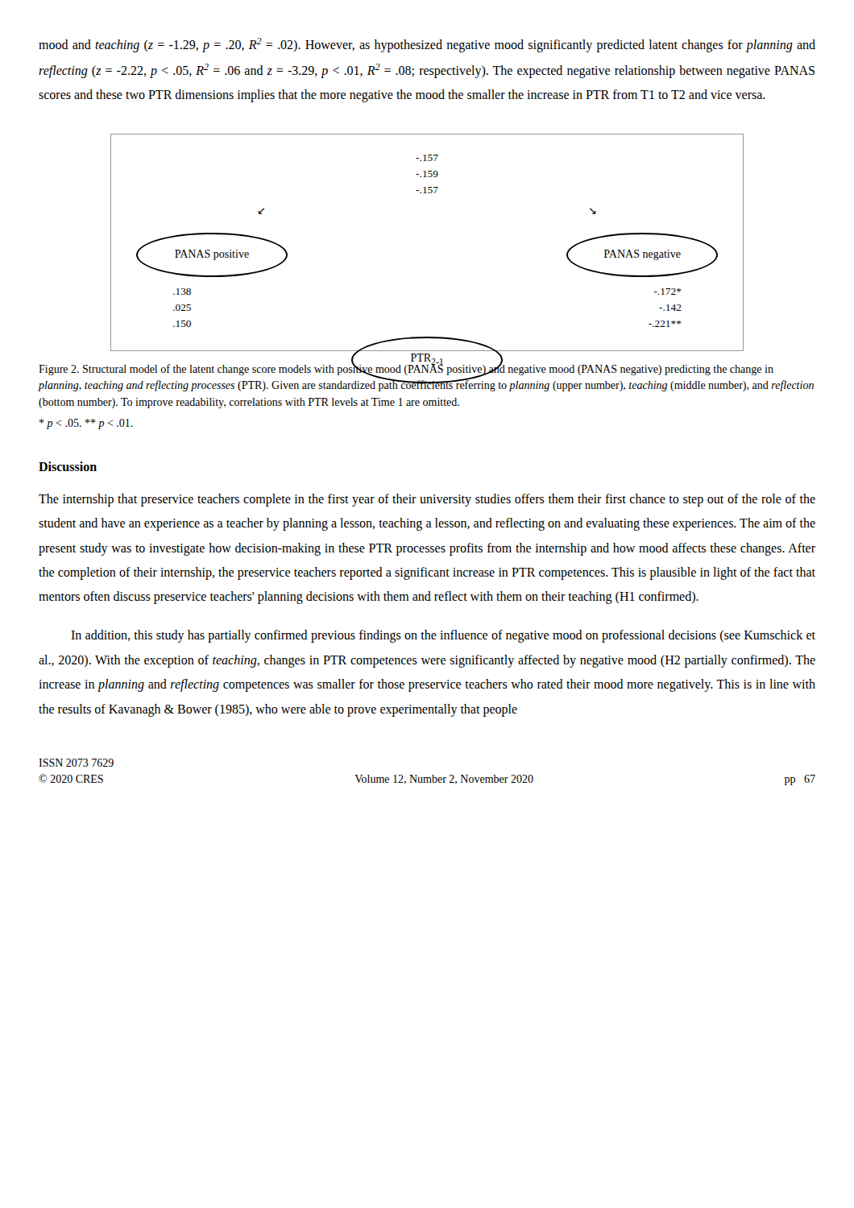mood and teaching (z = -1.29, p = .20, R2 = .02). However, as hypothesized negative mood significantly predicted latent changes for planning and reflecting (z = -2.22, p < .05, R2 = .06 and z = -3.29, p < .01, R2 = .08; respectively). The expected negative relationship between negative PANAS scores and these two PTR dimensions implies that the more negative the mood the smaller the increase in PTR from T1 to T2 and vice versa.
-.157
-.159
-.157
↙ ↘
PANAS positive PANAS negative
.138
.025
.150
-.172*
-.142
-.221**
PTR2-1
Figure 2. Structural model of the latent change score models with positive mood (PANAS positive) and negative mood (PANAS negative) predicting the change in planning, teaching and reflecting processes (PTR). Given are standardized path coefficients referring to planning (upper number), teaching (middle number), and reflection (bottom number). To improve readability, correlations with PTR levels at Time 1 are omitted.
* p < .05. ** p < .01.
Discussion
The internship that preservice teachers complete in the first year of their university studies offers them their first chance to step out of the role of the student and have an experience as a teacher by planning a lesson, teaching a lesson, and reflecting on and evaluating these experiences. The aim of the present study was to investigate how decision-making in these PTR processes profits from the internship and how mood affects these changes. After the completion of their internship, the preservice teachers reported a significant increase in PTR competences. This is plausible in light of the fact that mentors often discuss preservice teachers' planning decisions with them and reflect with them on their teaching (H1 confirmed).
In addition, this study has partially confirmed previous findings on the influence of negative mood on professional decisions (see Kumschick et al., 2020). With the exception of teaching, changes in PTR competences were significantly affected by negative mood (H2 partially confirmed). The increase in planning and reflecting competences was smaller for those preservice teachers who rated their mood more negatively. This is in line with the results of Kavanagh & Bower (1985), who were able to prove experimentally that people
ISSN 2073 7629
© 2020 CRES Volume 12, Number 2, November 2020 pp 67